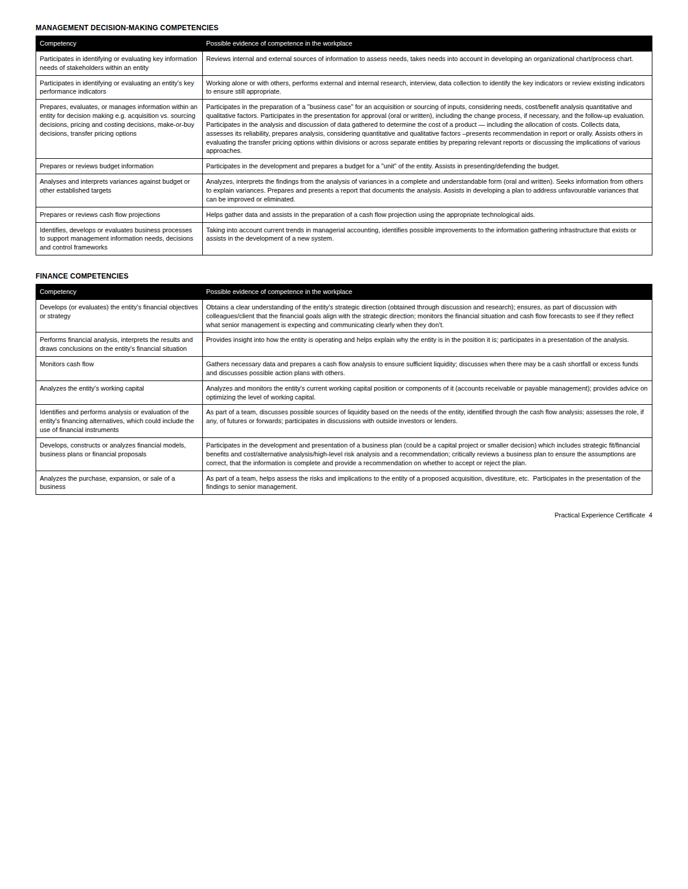MANAGEMENT DECISION-MAKING COMPETENCIES
| Competency | Possible evidence of competence in the workplace |
| --- | --- |
| Participates in identifying or evaluating key information needs of stakeholders within an entity | Reviews internal and external sources of information to assess needs, takes needs into account in developing an organizational chart/process chart. |
| Participates in identifying or evaluating an entity's key performance indicators | Working alone or with others, performs external and internal research, interview, data collection to identify the key indicators or review existing indicators to ensure still appropriate. |
| Prepares, evaluates, or manages information within an entity for decision making e.g. acquisition vs. sourcing decisions, pricing and costing decisions, make-or-buy decisions, transfer pricing options | Participates in the preparation of a "business case" for an acquisition or sourcing of inputs, considering needs, cost/benefit analysis quantitative and qualitative factors. Participates in the presentation for approval (oral or written), including the change process, if necessary, and the follow-up evaluation. Participates in the analysis and discussion of data gathered to determine the cost of a product — including the allocation of costs. Collects data, assesses its reliability, prepares analysis, considering quantitative and qualitative factors –presents recommendation in report or orally. Assists others in evaluating the transfer pricing options within divisions or across separate entities by preparing relevant reports or discussing the implications of various approaches. |
| Prepares or reviews budget information | Participates in the development and prepares a budget for a "unit" of the entity. Assists in presenting/defending the budget. |
| Analyses and interprets variances against budget or other established targets | Analyzes, interprets the findings from the analysis of variances in a complete and understandable form (oral and written). Seeks information from others to explain variances. Prepares and presents a report that documents the analysis. Assists in developing a plan to address unfavourable variances that can be improved or eliminated. |
| Prepares or reviews cash flow projections | Helps gather data and assists in the preparation of a cash flow projection using the appropriate technological aids. |
| Identifies, develops or evaluates business processes to support management information needs, decisions and control frameworks | Taking into account current trends in managerial accounting, identifies possible improvements to the information gathering infrastructure that exists or assists in the development of a new system. |
FINANCE COMPETENCIES
| Competency | Possible evidence of competence in the workplace |
| --- | --- |
| Develops (or evaluates) the entity's financial objectives or strategy | Obtains a clear understanding of the entity's strategic direction (obtained through discussion and research); ensures, as part of discussion with colleagues/client that the financial goals align with the strategic direction; monitors the financial situation and cash flow forecasts to see if they reflect what senior management is expecting and communicating clearly when they don't. |
| Performs financial analysis, interprets the results and draws conclusions on the entity's financial situation | Provides insight into how the entity is operating and helps explain why the entity is in the position it is; participates in a presentation of the analysis. |
| Monitors cash flow | Gathers necessary data and prepares a cash flow analysis to ensure sufficient liquidity; discusses when there may be a cash shortfall or excess funds and discusses possible action plans with others. |
| Analyzes the entity's working capital | Analyzes and monitors the entity's current working capital position or components of it (accounts receivable or payable management); provides advice on optimizing the level of working capital. |
| Identifies and performs analysis or evaluation of the entity's financing alternatives, which could include the use of financial instruments | As part of a team, discusses possible sources of liquidity based on the needs of the entity, identified through the cash flow analysis; assesses the role, if any, of futures or forwards; participates in discussions with outside investors or lenders. |
| Develops, constructs or analyzes financial models, business plans or financial proposals | Participates in the development and presentation of a business plan (could be a capital project or smaller decision) which includes strategic fit/financial benefits and cost/alternative analysis/high-level risk analysis and a recommendation; critically reviews a business plan to ensure the assumptions are correct, that the information is complete and provide a recommendation on whether to accept or reject the plan. |
| Analyzes the purchase, expansion, or sale of a business | As part of a team, helps assess the risks and implications to the entity of a proposed acquisition, divestiture, etc. Participates in the presentation of the findings to senior management. |
Practical Experience Certificate 4